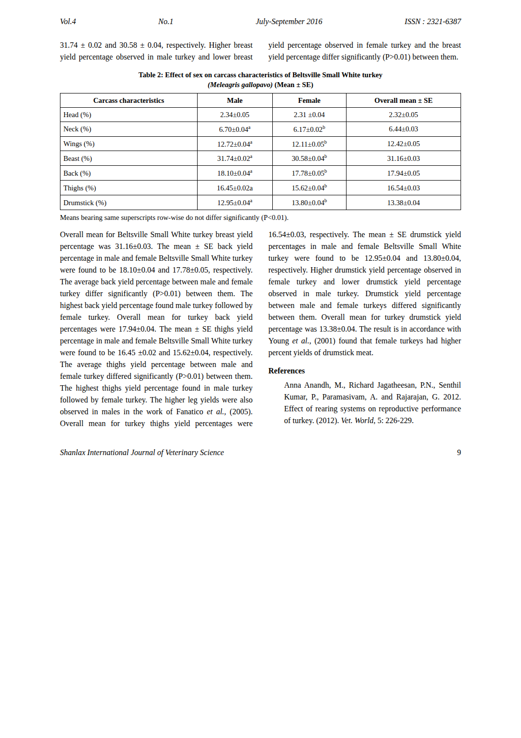Vol.4 No.1 July-September 2016 ISSN : 2321-6387
31.74 ± 0.02 and 30.58 ± 0.04, respectively. Higher breast yield percentage observed in male turkey and lower breast yield percentage observed in female turkey and the breast yield percentage differ significantly (P>0.01) between them.
Table 2: Effect of sex on carcass characteristics of Beltsville Small White turkey (Meleagris gallopavo) (Mean ± SE)
| Carcass characteristics | Male | Female | Overall mean ± SE |
| --- | --- | --- | --- |
| Head (%) | 2.34±0.05 | 2.31 ±0.04 | 2.32±0.05 |
| Neck (%) | 6.70±0.04 a | 6.17±0.02 b | 6.44±0.03 |
| Wings (%) | 12.72±0.04 a | 12.11±0.05 b | 12.42±0.05 |
| Beast (%) | 31.74±0.02 a | 30.58±0.04 b | 31.16±0.03 |
| Back (%) | 18.10±0.04 a | 17.78±0.05 b | 17.94±0.05 |
| Thighs (%) | 16.45±0.02a | 15.62±0.04 b | 16.54±0.03 |
| Drumstick (%) | 12.95±0.04 a | 13.80±0.04 b | 13.38±0.04 |
Means bearing same superscripts row-wise do not differ significantly (P<0.01).
Overall mean for Beltsville Small White turkey breast yield percentage was 31.16±0.03. The mean ± SE back yield percentage in male and female Beltsville Small White turkey were found to be 18.10±0.04 and 17.78±0.05, respectively. The average back yield percentage between male and female turkey differ significantly (P>0.01) between them. The highest back yield percentage found male turkey followed by female turkey. Overall mean for turkey back yield percentages were 17.94±0.04. The mean ± SE thighs yield percentage in male and female Beltsville Small White turkey were found to be 16.45 ±0.02 and 15.62±0.04, respectively. The average thighs yield percentage between male and female turkey differed significantly (P>0.01) between them. The highest thighs yield percentage found in male turkey followed by female turkey. The higher leg yields were also observed in males in the work of Fanatico et al., (2005). Overall mean for turkey thighs yield percentages were 16.54±0.03, respectively. The mean ± SE drumstick yield percentages in male and female Beltsville Small White turkey were found to be 12.95±0.04 and 13.80±0.04, respectively. Higher drumstick yield percentage observed in female turkey and lower drumstick yield percentage observed in male turkey. Drumstick yield percentage between male and female turkeys differed significantly between them. Overall mean for turkey drumstick yield percentage was 13.38±0.04. The result is in accordance with Young et al., (2001) found that female turkeys had higher percent yields of drumstick meat.
References
Anna Anandh, M., Richard Jagatheesan, P.N., Senthil Kumar, P., Paramasivam, A. and Rajarajan, G. 2012. Effect of rearing systems on reproductive performance of turkey. (2012). Vet. World, 5: 226-229.
Shanlax International Journal of Veterinary Science 9